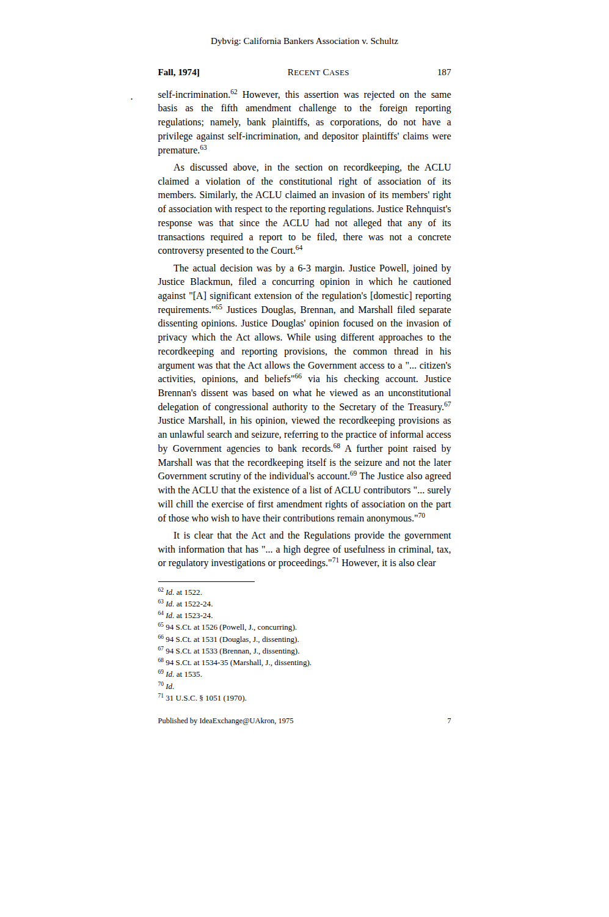Dybvig: California Bankers Association v. Schultz
.
Fall, 1974] RECENT CASES 187
self-incrimination.62 However, this assertion was rejected on the same basis as the fifth amendment challenge to the foreign reporting regulations; namely, bank plaintiffs, as corporations, do not have a privilege against self-incrimination, and depositor plaintiffs' claims were premature.63
As discussed above, in the section on recordkeeping, the ACLU claimed a violation of the constitutional right of association of its members. Similarly, the ACLU claimed an invasion of its members' right of association with respect to the reporting regulations. Justice Rehnquist's response was that since the ACLU had not alleged that any of its transactions required a report to be filed, there was not a concrete controversy presented to the Court.64
The actual decision was by a 6-3 margin. Justice Powell, joined by Justice Blackmun, filed a concurring opinion in which he cautioned against "[A] significant extension of the regulation's [domestic] reporting requirements."65 Justices Douglas, Brennan, and Marshall filed separate dissenting opinions. Justice Douglas' opinion focused on the invasion of privacy which the Act allows. While using different approaches to the recordkeeping and reporting provisions, the common thread in his argument was that the Act allows the Government access to a "... citizen's activities, opinions, and beliefs"66 via his checking account. Justice Brennan's dissent was based on what he viewed as an unconstitutional delegation of congressional authority to the Secretary of the Treasury.67 Justice Marshall, in his opinion, viewed the recordkeeping provisions as an unlawful search and seizure, referring to the practice of informal access by Government agencies to bank records.68 A further point raised by Marshall was that the recordkeeping itself is the seizure and not the later Government scrutiny of the individual's account.69 The Justice also agreed with the ACLU that the existence of a list of ACLU contributors "... surely will chill the exercise of first amendment rights of association on the part of those who wish to have their contributions remain anonymous."70
It is clear that the Act and the Regulations provide the government with information that has "... a high degree of usefulness in criminal, tax, or regulatory investigations or proceedings."71 However, it is also clear
62 Id. at 1522.
63 Id. at 1522-24.
64 Id. at 1523-24.
65 94 S.Ct. at 1526 (Powell, J., concurring).
66 94 S.Ct. at 1531 (Douglas, J., dissenting).
67 94 S.Ct. at 1533 (Brennan, J., dissenting).
68 94 S.Ct. at 1534-35 (Marshall, J., dissenting).
69 Id. at 1535.
70 Id.
71 31 U.S.C. § 1051 (1970).
Published by IdeaExchange@UAkron, 1975 7